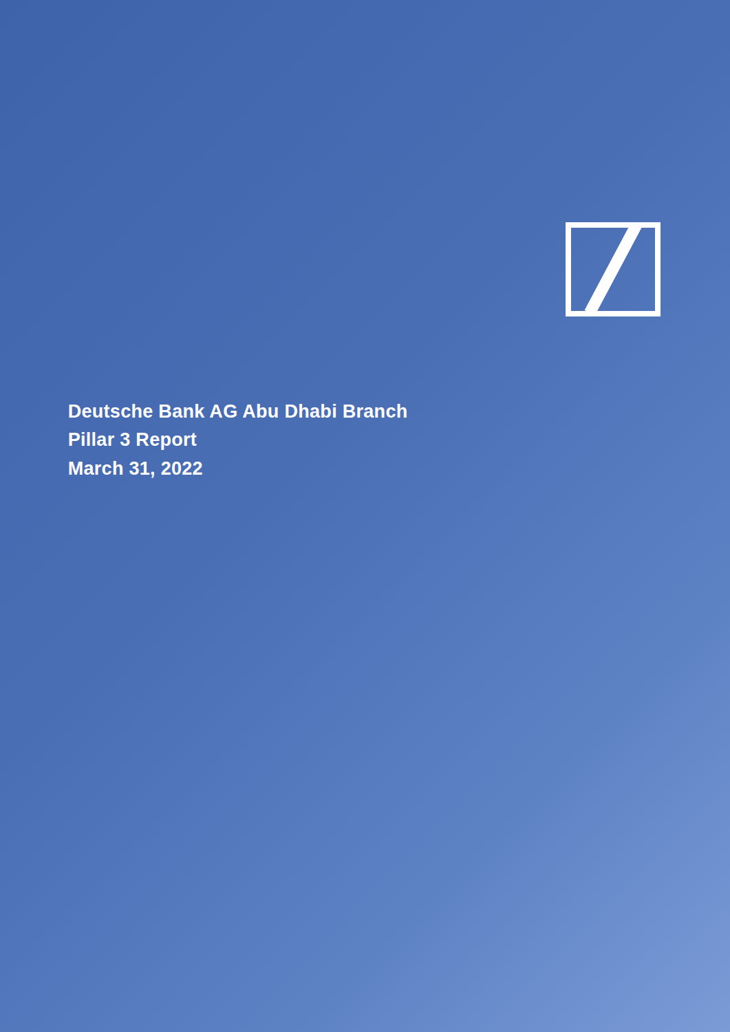Deutsche Bank AG Abu Dhabi Branch
Pillar 3 Report
March 31, 2022